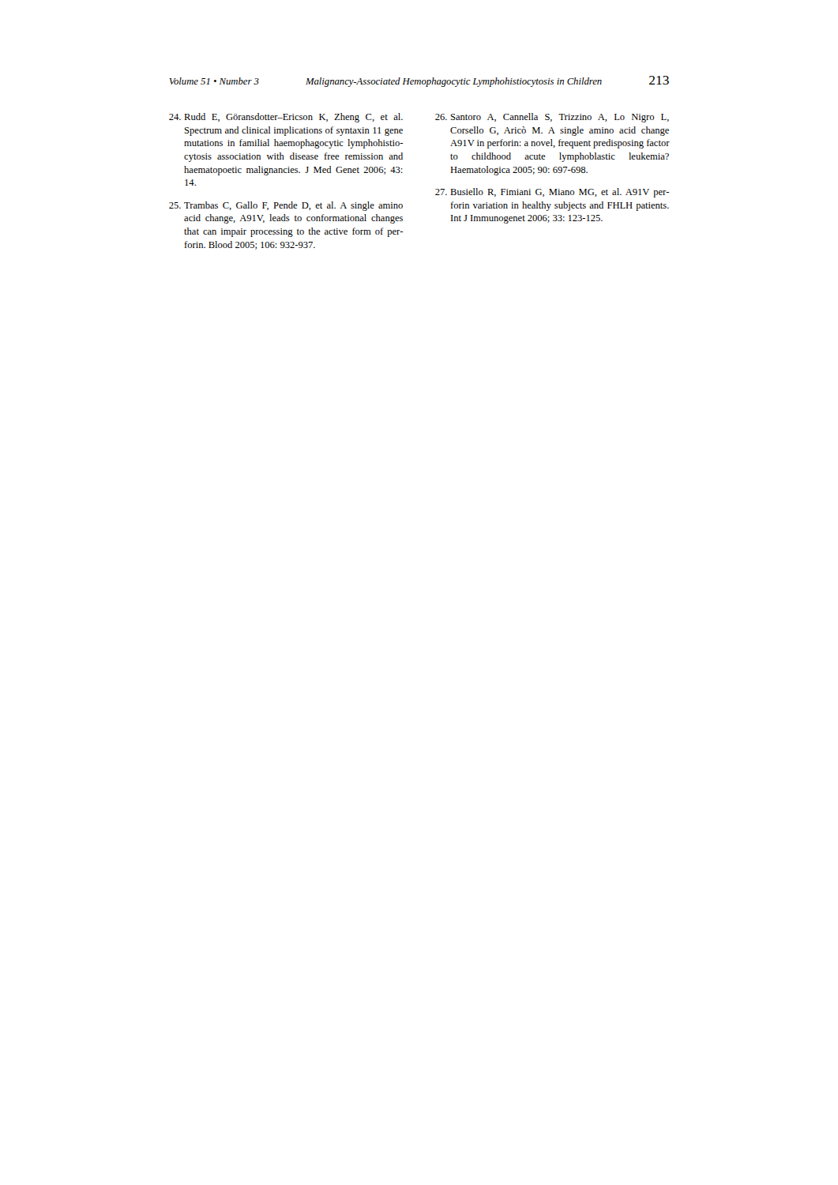Volume 51 • Number 3 Malignancy-Associated Hemophagocytic Lymphohistiocytosis in Children 213
24. Rudd E, Göransdotter–Ericson K, Zheng C, et al. Spectrum and clinical implications of syntaxin 11 gene mutations in familial haemophagocytic lymphohistiocytosis association with disease free remission and haematopoetic malignancies. J Med Genet 2006; 43: 14.
25. Trambas C, Gallo F, Pende D, et al. A single amino acid change, A91V, leads to conformational changes that can impair processing to the active form of perforin. Blood 2005; 106: 932-937.
26. Santoro A, Cannella S, Trizzino A, Lo Nigro L, Corsello G, Aricò M. A single amino acid change A91V in perforin: a novel, frequent predisposing factor to childhood acute lymphoblastic leukemia? Haematologica 2005; 90: 697-698.
27. Busiello R, Fimiani G, Miano MG, et al. A91V perforin variation in healthy subjects and FHLH patients. Int J Immunogenet 2006; 33: 123-125.